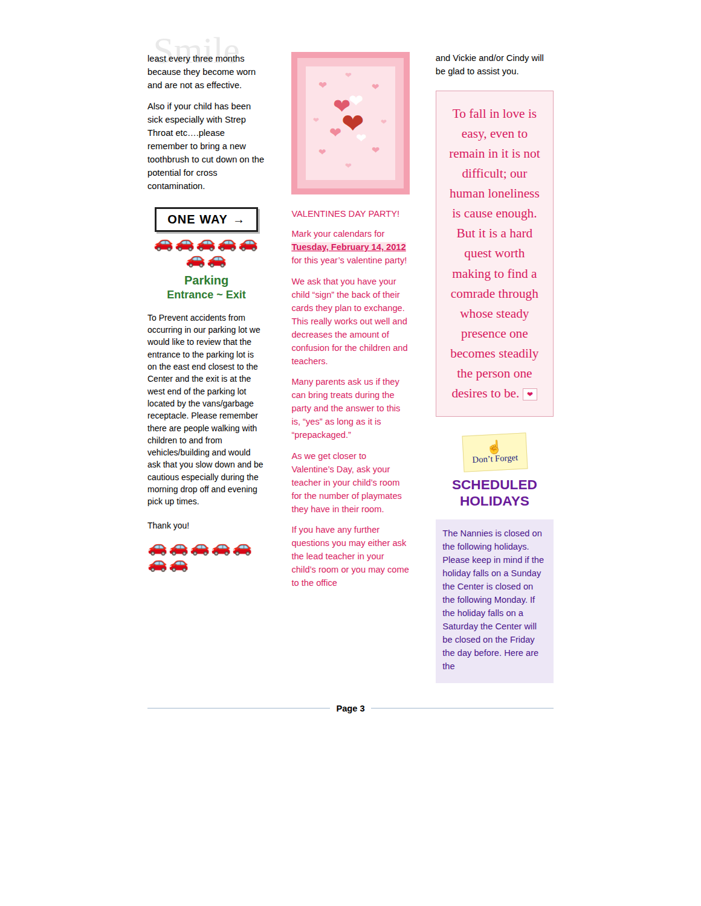Smile
least every three months because they become worn and are not as effective.
Also if your child has been sick especially with Strep Throat etc….please remember to bring a new toothbrush to cut down on the potential for cross contamination.
ONE WAY
🚗🚗🚗🚗🚗🚗🚗
Parking
Entrance ~ Exit
To Prevent accidents from occurring in our parking lot we would like to review that the entrance to the parking lot is on the east end closest to the Center and the exit is at the west end of the parking lot located by the vans/garbage receptacle. Please remember there are people walking with children to and from vehicles/building and would ask that you slow down and be cautious especially during the morning drop off and evening pick up times.
Thank you!
🚗🚗🚗🚗🚗🚗🚗
❤ ❤ ❤ ❤ ❤ ❤ ❤ ❤ ❤ ❤ ❤ ❤ ❤
VALENTINES DAY PARTY!
Mark your calendars for Tuesday, February 14, 2012 for this year’s valentine party!
We ask that you have your child “sign” the back of their cards they plan to exchange. This really works out well and decreases the amount of confusion for the children and teachers.
Many parents ask us if they can bring treats during the party and the answer to this is, “yes” as long as it is “prepackaged.”
As we get closer to Valentine’s Day, ask your teacher in your child’s room for the number of playmates they have in their room.
If you have any further questions you may either ask the lead teacher in your child’s room or you may come to the office
and Vickie and/or Cindy will be glad to assist you.
To fall in love is easy, even to remain in it is not difficult; our human loneliness is cause enough. But it is a hard quest worth making to find a comrade through whose steady presence one becomes steadily the person one desires to be.❤
☝ Don’t Forget
SCHEDULED HOLIDAYS
The Nannies is closed on the following holidays. Please keep in mind if the holiday falls on a Sunday the Center is closed on the following Monday. If the holiday falls on a Saturday the Center will be closed on the Friday the day before. Here are the
Page 3